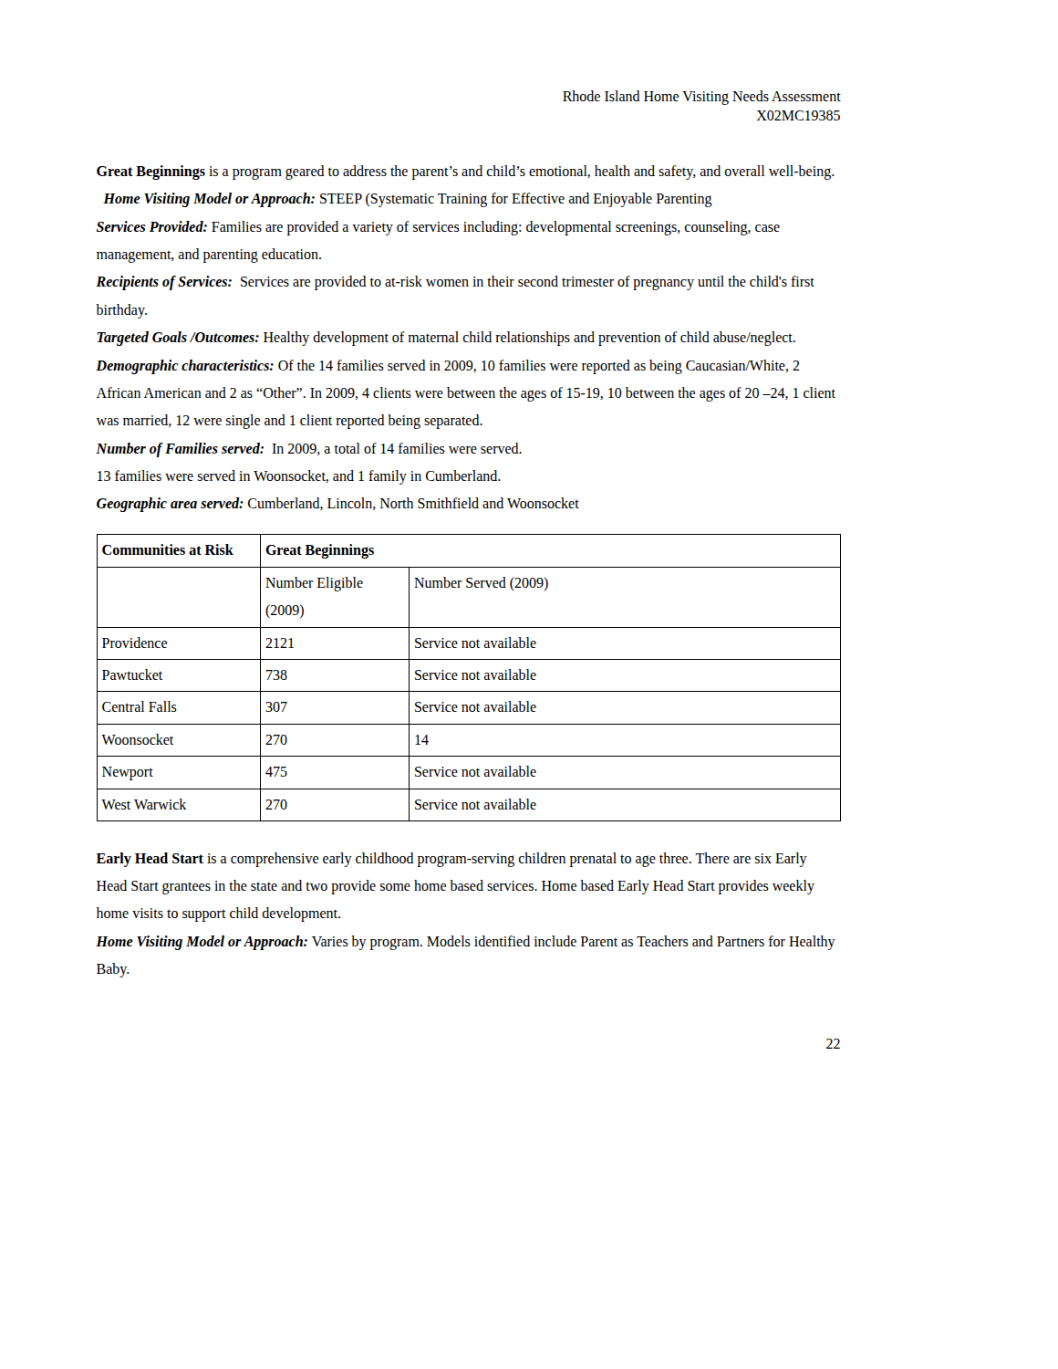Rhode Island Home Visiting Needs Assessment
X02MC19385
Great Beginnings is a program geared to address the parent’s and child’s emotional, health and safety, and overall well-being.
Home Visiting Model or Approach: STEEP (Systematic Training for Effective and Enjoyable Parenting
Services Provided: Families are provided a variety of services including: developmental screenings, counseling, case management, and parenting education.
Recipients of Services: Services are provided to at-risk women in their second trimester of pregnancy until the child's first birthday.
Targeted Goals /Outcomes: Healthy development of maternal child relationships and prevention of child abuse/neglect.
Demographic characteristics: Of the 14 families served in 2009, 10 families were reported as being Caucasian/White, 2 African American and 2 as “Other”. In 2009, 4 clients were between the ages of 15-19, 10 between the ages of 20 –24, 1 client was married, 12 were single and 1 client reported being separated.
Number of Families served: In 2009, a total of 14 families were served.
13 families were served in Woonsocket, and 1 family in Cumberland.
Geographic area served: Cumberland, Lincoln, North Smithfield and Woonsocket
| Communities at Risk | Great Beginnings |
| --- | --- |
| | Number Eligible (2009) | Number Served (2009) |
| Providence | 2121 | Service not available |
| Pawtucket | 738 | Service not available |
| Central Falls | 307 | Service not available |
| Woonsocket | 270 | 14 |
| Newport | 475 | Service not available |
| West Warwick | 270 | Service not available |
Early Head Start is a comprehensive early childhood program-serving children prenatal to age three. There are six Early Head Start grantees in the state and two provide some home based services. Home based Early Head Start provides weekly home visits to support child development.
Home Visiting Model or Approach: Varies by program. Models identified include Parent as Teachers and Partners for Healthy Baby.
22